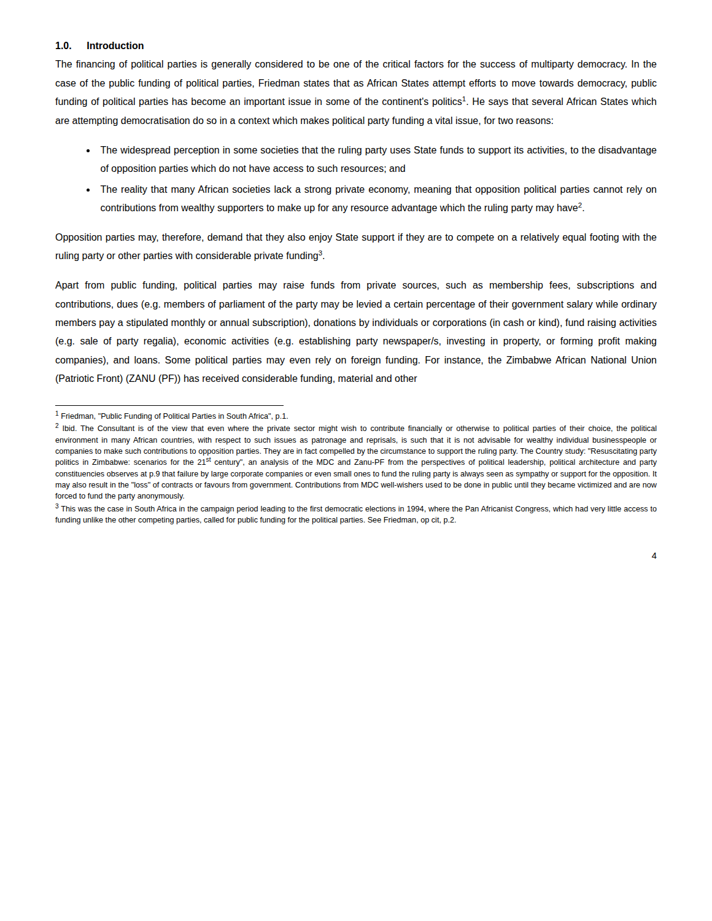1.0. Introduction
The financing of political parties is generally considered to be one of the critical factors for the success of multiparty democracy. In the case of the public funding of political parties, Friedman states that as African States attempt efforts to move towards democracy, public funding of political parties has become an important issue in some of the continent's politics1. He says that several African States which are attempting democratisation do so in a context which makes political party funding a vital issue, for two reasons:
The widespread perception in some societies that the ruling party uses State funds to support its activities, to the disadvantage of opposition parties which do not have access to such resources; and
The reality that many African societies lack a strong private economy, meaning that opposition political parties cannot rely on contributions from wealthy supporters to make up for any resource advantage which the ruling party may have2.
Opposition parties may, therefore, demand that they also enjoy State support if they are to compete on a relatively equal footing with the ruling party or other parties with considerable private funding3.
Apart from public funding, political parties may raise funds from private sources, such as membership fees, subscriptions and contributions, dues (e.g. members of parliament of the party may be levied a certain percentage of their government salary while ordinary members pay a stipulated monthly or annual subscription), donations by individuals or corporations (in cash or kind), fund raising activities (e.g. sale of party regalia), economic activities (e.g. establishing party newspaper/s, investing in property, or forming profit making companies), and loans. Some political parties may even rely on foreign funding. For instance, the Zimbabwe African National Union (Patriotic Front) (ZANU (PF)) has received considerable funding, material and other
1 Friedman, "Public Funding of Political Parties in South Africa", p.1.
2 Ibid. The Consultant is of the view that even where the private sector might wish to contribute financially or otherwise to political parties of their choice, the political environment in many African countries, with respect to such issues as patronage and reprisals, is such that it is not advisable for wealthy individual businesspeople or companies to make such contributions to opposition parties. They are in fact compelled by the circumstance to support the ruling party. The Country study: "Resuscitating party politics in Zimbabwe: scenarios for the 21st century", an analysis of the MDC and Zanu-PF from the perspectives of political leadership, political architecture and party constituencies observes at p.9 that failure by large corporate companies or even small ones to fund the ruling party is always seen as sympathy or support for the opposition. It may also result in the "loss" of contracts or favours from government. Contributions from MDC well-wishers used to be done in public until they became victimized and are now forced to fund the party anonymously.
3 This was the case in South Africa in the campaign period leading to the first democratic elections in 1994, where the Pan Africanist Congress, which had very little access to funding unlike the other competing parties, called for public funding for the political parties. See Friedman, op cit, p.2.
4